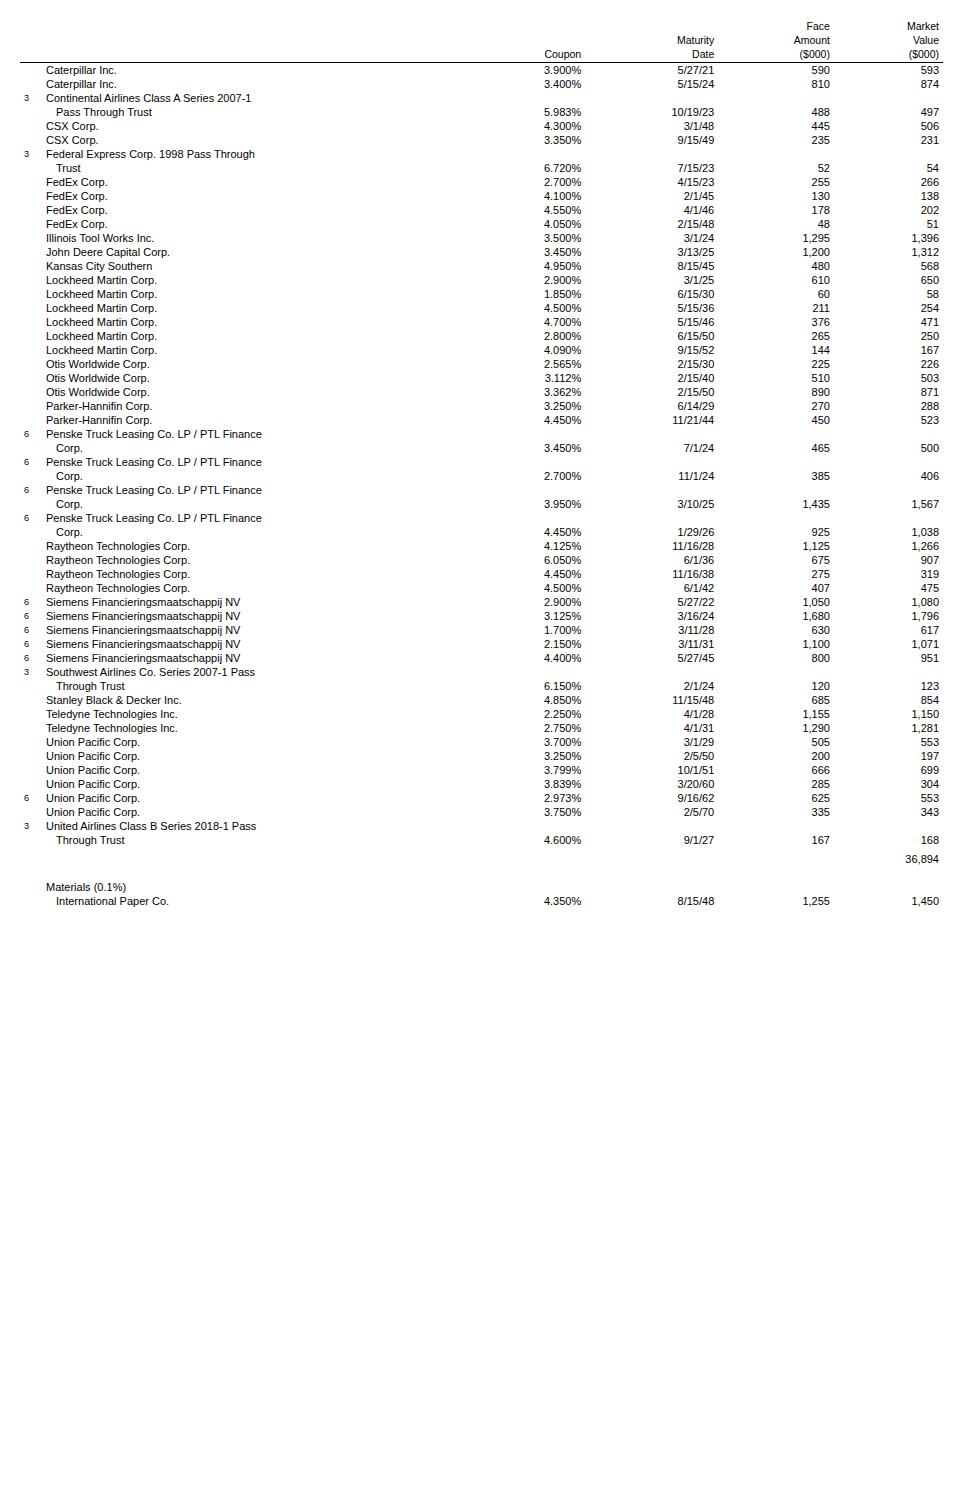| | | | | Face | Market |
| --- | --- | --- | --- | --- | --- |
| | | | Maturity | Amount | Value |
| | | Coupon | Date | ($000) | ($000) |
| | Caterpillar Inc. | 3.900% | 5/27/21 | 590 | 593 |
| | Caterpillar Inc. | 3.400% | 5/15/24 | 810 | 874 |
| 3 | Continental Airlines Class A Series 2007-1 | | | | |
| | Pass Through Trust | 5.983% | 10/19/23 | 488 | 497 |
| | CSX Corp. | 4.300% | 3/1/48 | 445 | 506 |
| | CSX Corp. | 3.350% | 9/15/49 | 235 | 231 |
| 3 | Federal Express Corp. 1998 Pass Through | | | | |
| | Trust | 6.720% | 7/15/23 | 52 | 54 |
| | FedEx Corp. | 2.700% | 4/15/23 | 255 | 266 |
| | FedEx Corp. | 4.100% | 2/1/45 | 130 | 138 |
| | FedEx Corp. | 4.550% | 4/1/46 | 178 | 202 |
| | FedEx Corp. | 4.050% | 2/15/48 | 48 | 51 |
| | Illinois Tool Works Inc. | 3.500% | 3/1/24 | 1,295 | 1,396 |
| | John Deere Capital Corp. | 3.450% | 3/13/25 | 1,200 | 1,312 |
| | Kansas City Southern | 4.950% | 8/15/45 | 480 | 568 |
| | Lockheed Martin Corp. | 2.900% | 3/1/25 | 610 | 650 |
| | Lockheed Martin Corp. | 1.850% | 6/15/30 | 60 | 58 |
| | Lockheed Martin Corp. | 4.500% | 5/15/36 | 211 | 254 |
| | Lockheed Martin Corp. | 4.700% | 5/15/46 | 376 | 471 |
| | Lockheed Martin Corp. | 2.800% | 6/15/50 | 265 | 250 |
| | Lockheed Martin Corp. | 4.090% | 9/15/52 | 144 | 167 |
| | Otis Worldwide Corp. | 2.565% | 2/15/30 | 225 | 226 |
| | Otis Worldwide Corp. | 3.112% | 2/15/40 | 510 | 503 |
| | Otis Worldwide Corp. | 3.362% | 2/15/50 | 890 | 871 |
| | Parker-Hannifin Corp. | 3.250% | 6/14/29 | 270 | 288 |
| | Parker-Hannifin Corp. | 4.450% | 11/21/44 | 450 | 523 |
| 6 | Penske Truck Leasing Co. LP / PTL Finance | | | | |
| | Corp. | 3.450% | 7/1/24 | 465 | 500 |
| 6 | Penske Truck Leasing Co. LP / PTL Finance | | | | |
| | Corp. | 2.700% | 11/1/24 | 385 | 406 |
| 6 | Penske Truck Leasing Co. LP / PTL Finance | | | | |
| | Corp. | 3.950% | 3/10/25 | 1,435 | 1,567 |
| 6 | Penske Truck Leasing Co. LP / PTL Finance | | | | |
| | Corp. | 4.450% | 1/29/26 | 925 | 1,038 |
| | Raytheon Technologies Corp. | 4.125% | 11/16/28 | 1,125 | 1,266 |
| | Raytheon Technologies Corp. | 6.050% | 6/1/36 | 675 | 907 |
| | Raytheon Technologies Corp. | 4.450% | 11/16/38 | 275 | 319 |
| | Raytheon Technologies Corp. | 4.500% | 6/1/42 | 407 | 475 |
| 6 | Siemens Financieringsmaatschappij NV | 2.900% | 5/27/22 | 1,050 | 1,080 |
| 6 | Siemens Financieringsmaatschappij NV | 3.125% | 3/16/24 | 1,680 | 1,796 |
| 6 | Siemens Financieringsmaatschappij NV | 1.700% | 3/11/28 | 630 | 617 |
| 6 | Siemens Financieringsmaatschappij NV | 2.150% | 3/11/31 | 1,100 | 1,071 |
| 6 | Siemens Financieringsmaatschappij NV | 4.400% | 5/27/45 | 800 | 951 |
| 3 | Southwest Airlines Co. Series 2007-1 Pass | | | | |
| | Through Trust | 6.150% | 2/1/24 | 120 | 123 |
| | Stanley Black & Decker Inc. | 4.850% | 11/15/48 | 685 | 854 |
| | Teledyne Technologies Inc. | 2.250% | 4/1/28 | 1,155 | 1,150 |
| | Teledyne Technologies Inc. | 2.750% | 4/1/31 | 1,290 | 1,281 |
| | Union Pacific Corp. | 3.700% | 3/1/29 | 505 | 553 |
| | Union Pacific Corp. | 3.250% | 2/5/50 | 200 | 197 |
| | Union Pacific Corp. | 3.799% | 10/1/51 | 666 | 699 |
| | Union Pacific Corp. | 3.839% | 3/20/60 | 285 | 304 |
| 6 | Union Pacific Corp. | 2.973% | 9/16/62 | 625 | 553 |
| | Union Pacific Corp. | 3.750% | 2/5/70 | 335 | 343 |
| 3 | United Airlines Class B Series 2018-1 Pass | | | | |
| | Through Trust | 4.600% | 9/1/27 | 167 | 168 |
| | | | | | 36,894 |
| | Materials (0.1%) | | | | |
| | International Paper Co. | 4.350% | 8/15/48 | 1,255 | 1,450 |